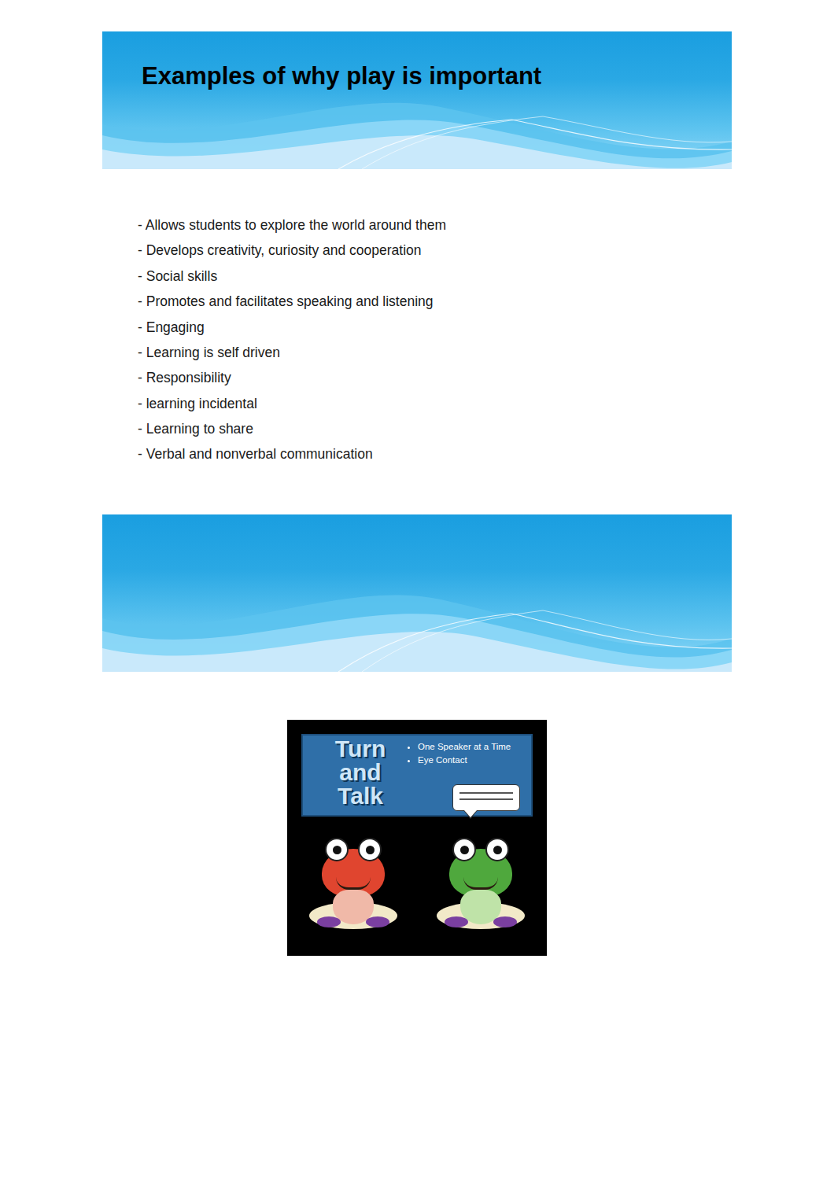Examples of why play is important
Allows students to explore the world around them
Develops creativity, curiosity and cooperation
Social skills
Promotes and facilitates speaking and listening
Engaging
Learning is self driven
Responsibility
learning incidental
Learning to share
Verbal and nonverbal communication
Turn
and
Talk
One Speaker at a Time
Eye Contact